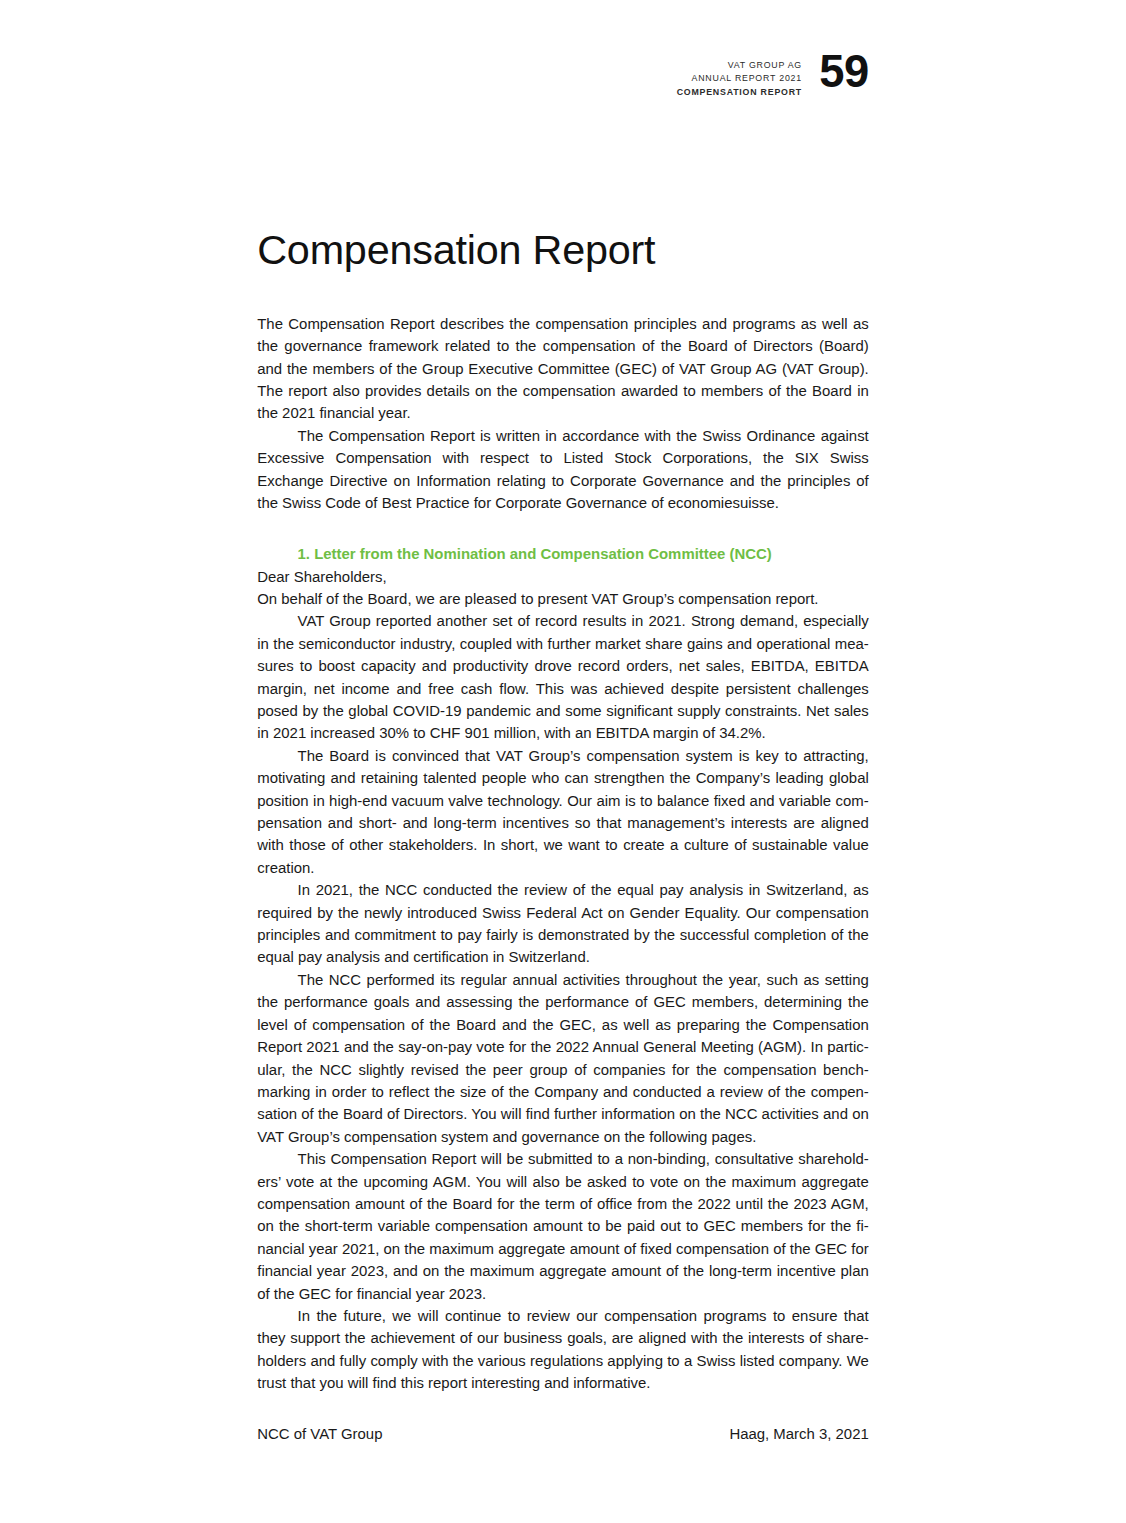VAT Group AG
Annual Report 2021
Compensation Report
59
Compensation Report
The Compensation Report describes the compensation principles and programs as well as the governance framework related to the compensation of the Board of Directors (Board) and the members of the Group Executive Committee (GEC) of VAT Group AG (VAT Group). The report also provides details on the compensation awarded to members of the Board in the 2021 financial year.
The Compensation Report is written in accordance with the Swiss Ordinance against Excessive Compensation with respect to Listed Stock Corporations, the SIX Swiss Exchange Directive on Information relating to Corporate Governance and the principles of the Swiss Code of Best Practice for Corporate Governance of economiesuisse.
1. Letter from the Nomination and Compensation Committee (NCC)
Dear Shareholders,
On behalf of the Board, we are pleased to present VAT Group’s compensation report.
VAT Group reported another set of record results in 2021. Strong demand, especially in the semiconductor industry, coupled with further market share gains and operational measures to boost capacity and productivity drove record orders, net sales, EBITDA, EBITDA margin, net income and free cash flow. This was achieved despite persistent challenges posed by the global COVID-19 pandemic and some significant supply constraints. Net sales in 2021 increased 30% to CHF 901 million, with an EBITDA margin of 34.2%.
The Board is convinced that VAT Group’s compensation system is key to attracting, motivating and retaining talented people who can strengthen the Company’s leading global position in high-end vacuum valve technology. Our aim is to balance fixed and variable compensation and short- and long-term incentives so that management’s interests are aligned with those of other stakeholders. In short, we want to create a culture of sustainable value creation.
In 2021, the NCC conducted the review of the equal pay analysis in Switzerland, as required by the newly introduced Swiss Federal Act on Gender Equality. Our compensation principles and commitment to pay fairly is demonstrated by the successful completion of the equal pay analysis and certification in Switzerland.
The NCC performed its regular annual activities throughout the year, such as setting the performance goals and assessing the performance of GEC members, determining the level of compensation of the Board and the GEC, as well as preparing the Compensation Report 2021 and the say-on-pay vote for the 2022 Annual General Meeting (AGM). In particular, the NCC slightly revised the peer group of companies for the compensation benchmarking in order to reflect the size of the Company and conducted a review of the compensation of the Board of Directors. You will find further information on the NCC activities and on VAT Group’s compensation system and governance on the following pages.
This Compensation Report will be submitted to a non-binding, consultative shareholders’ vote at the upcoming AGM. You will also be asked to vote on the maximum aggregate compensation amount of the Board for the term of office from the 2022 until the 2023 AGM, on the short-term variable compensation amount to be paid out to GEC members for the financial year 2021, on the maximum aggregate amount of fixed compensation of the GEC for financial year 2023, and on the maximum aggregate amount of the long-term incentive plan of the GEC for financial year 2023.
In the future, we will continue to review our compensation programs to ensure that they support the achievement of our business goals, are aligned with the interests of shareholders and fully comply with the various regulations applying to a Swiss listed company. We trust that you will find this report interesting and informative.
NCC of VAT Group Haag, March 3, 2021